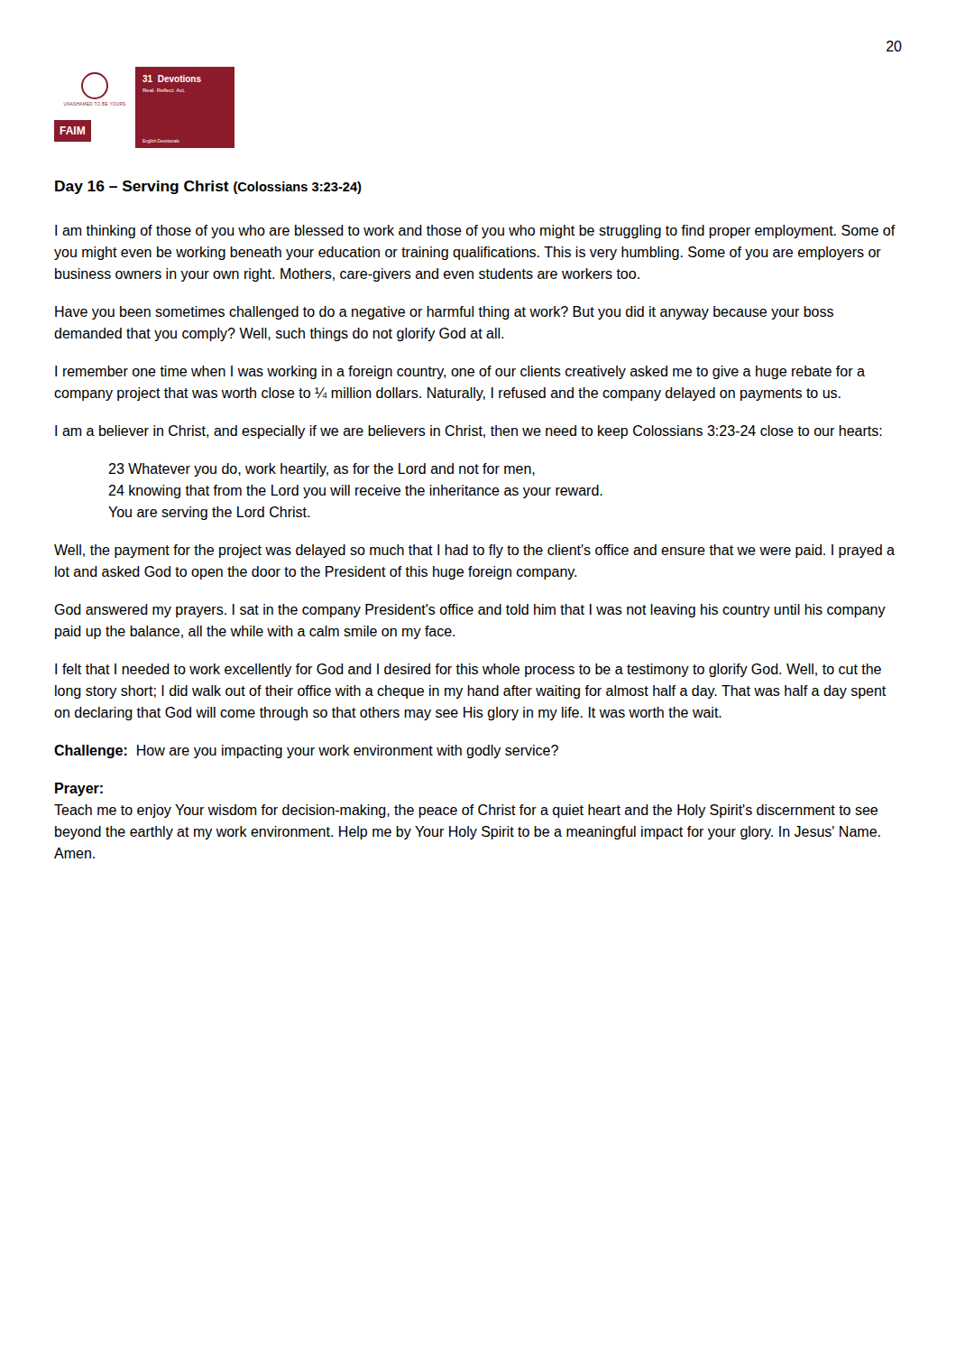20
UNASHAMED TO BE YOURS
FAIM
31 Devotions
Real. Reflect. Act.
English Devotionals
Day 16 – Serving Christ (Colossians 3:23-24)
I am thinking of those of you who are blessed to work and those of you who might be struggling to find proper employment. Some of you might even be working beneath your education or training qualifications. This is very humbling. Some of you are employers or business owners in your own right. Mothers, care-givers and even students are workers too.
Have you been sometimes challenged to do a negative or harmful thing at work? But you did it anyway because your boss demanded that you comply? Well, such things do not glorify God at all.
I remember one time when I was working in a foreign country, one of our clients creatively asked me to give a huge rebate for a company project that was worth close to ¼ million dollars. Naturally, I refused and the company delayed on payments to us.
I am a believer in Christ, and especially if we are believers in Christ, then we need to keep Colossians 3:23-24 close to our hearts:
23 Whatever you do, work heartily, as for the Lord and not for men,
24 knowing that from the Lord you will receive the inheritance as your reward.
You are serving the Lord Christ.
Well, the payment for the project was delayed so much that I had to fly to the client's office and ensure that we were paid. I prayed a lot and asked God to open the door to the President of this huge foreign company.
God answered my prayers. I sat in the company President's office and told him that I was not leaving his country until his company paid up the balance, all the while with a calm smile on my face.
I felt that I needed to work excellently for God and I desired for this whole process to be a testimony to glorify God. Well, to cut the long story short; I did walk out of their office with a cheque in my hand after waiting for almost half a day. That was half a day spent on declaring that God will come through so that others may see His glory in my life. It was worth the wait.
Challenge: How are you impacting your work environment with godly service?
Prayer:
Teach me to enjoy Your wisdom for decision-making, the peace of Christ for a quiet heart and the Holy Spirit's discernment to see beyond the earthly at my work environment. Help me by Your Holy Spirit to be a meaningful impact for your glory. In Jesus' Name. Amen.